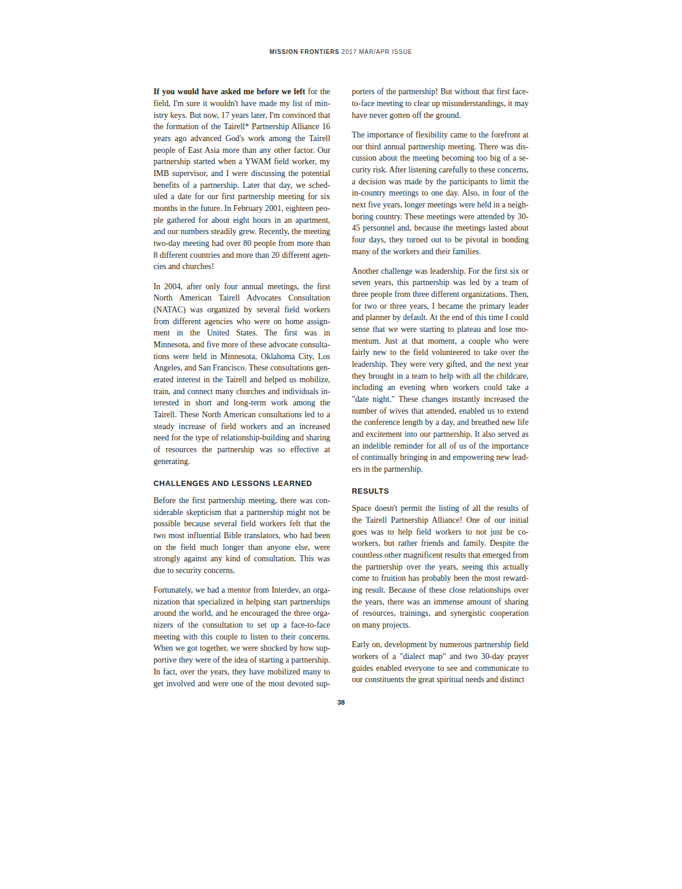MISSION FRONTIERS 2017 MAR/APR ISSUE
If you would have asked me before we left for the field, I'm sure it wouldn't have made my list of ministry keys. But now, 17 years later, I'm convinced that the formation of the Tairell* Partnership Alliance 16 years ago advanced God's work among the Tairell people of East Asia more than any other factor. Our partnership started when a YWAM field worker, my IMB supervisor, and I were discussing the potential benefits of a partnership. Later that day, we scheduled a date for our first partnership meeting for six months in the future. In February 2001, eighteen people gathered for about eight hours in an apartment, and our numbers steadily grew. Recently, the meeting two-day meeting had over 80 people from more than 8 different countries and more than 20 different agencies and churches!
In 2004, after only four annual meetings, the first North American Tairell Advocates Consultation (NATAC) was organized by several field workers from different agencies who were on home assignment in the United States. The first was in Minnesota, and five more of these advocate consultations were held in Minnesota, Oklahoma City, Los Angeles, and San Francisco. These consultations generated interest in the Tairell and helped us mobilize, train, and connect many churches and individuals interested in short and long-term work among the Tairell. These North American consultations led to a steady increase of field workers and an increased need for the type of relationship-building and sharing of resources the partnership was so effective at generating.
CHALLENGES AND LESSONS LEARNED
Before the first partnership meeting, there was considerable skepticism that a partnership might not be possible because several field workers felt that the two most influential Bible translators, who had been on the field much longer than anyone else, were strongly against any kind of consultation. This was due to security concerns.
Fortunately, we had a mentor from Interdev, an organization that specialized in helping start partnerships around the world, and he encouraged the three organizers of the consultation to set up a face-to-face meeting with this couple to listen to their concerns. When we got together, we were shocked by how supportive they were of the idea of starting a partnership. In fact, over the years, they have mobilized many to get involved and were one of the most devoted supporters of the partnership! But without that first face-to-face meeting to clear up misunderstandings, it may have never gotten off the ground.
The importance of flexibility came to the forefront at our third annual partnership meeting. There was discussion about the meeting becoming too big of a security risk. After listening carefully to these concerns, a decision was made by the participants to limit the in-country meetings to one day. Also, in four of the next five years, longer meetings were held in a neighboring country. These meetings were attended by 30-45 personnel and, because the meetings lasted about four days, they turned out to be pivotal in bonding many of the workers and their families.
Another challenge was leadership. For the first six or seven years, this partnership was led by a team of three people from three different organizations. Then, for two or three years, I became the primary leader and planner by default. At the end of this time I could sense that we were starting to plateau and lose momentum. Just at that moment, a couple who were fairly new to the field volunteered to take over the leadership. They were very gifted, and the next year they brought in a team to help with all the childcare, including an evening when workers could take a "date night." These changes instantly increased the number of wives that attended, enabled us to extend the conference length by a day, and breathed new life and excitement into our partnership. It also served as an indelible reminder for all of us of the importance of continually bringing in and empowering new leaders in the partnership.
RESULTS
Space doesn't permit the listing of all the results of the Tairell Partnership Alliance! One of our initial goes was to help field workers to not just be co-workers, but rather friends and family. Despite the countless other magnificent results that emerged from the partnership over the years, seeing this actually come to fruition has probably been the most rewarding result. Because of these close relationships over the years, there was an immense amount of sharing of resources, trainings, and synergistic cooperation on many projects.
Early on, development by numerous partnership field workers of a "dialect map" and two 30-day prayer guides enabled everyone to see and communicate to our constituents the great spiritual needs and distinct
38